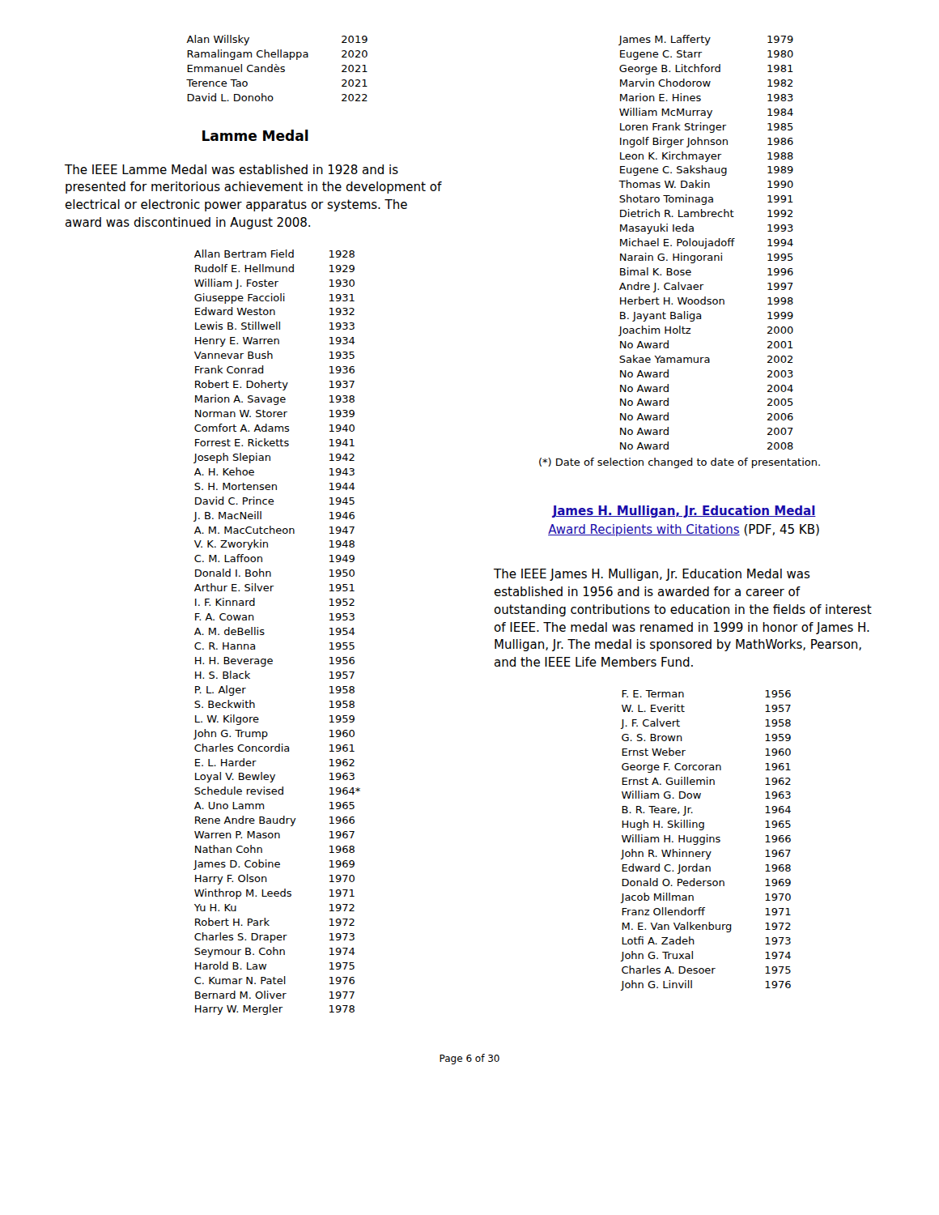| Alan Willsky | 2019 |
| Ramalingam Chellappa | 2020 |
| Emmanuel Candès | 2021 |
| Terence Tao | 2021 |
| David L. Donoho | 2022 |
Lamme Medal
The IEEE Lamme Medal was established in 1928 and is presented for meritorious achievement in the development of electrical or electronic power apparatus or systems. The award was discontinued in August 2008.
| Allan Bertram Field | 1928 |
| Rudolf E. Hellmund | 1929 |
| William J. Foster | 1930 |
| Giuseppe Faccioli | 1931 |
| Edward Weston | 1932 |
| Lewis B. Stillwell | 1933 |
| Henry E. Warren | 1934 |
| Vannevar Bush | 1935 |
| Frank Conrad | 1936 |
| Robert E. Doherty | 1937 |
| Marion A. Savage | 1938 |
| Norman W. Storer | 1939 |
| Comfort A. Adams | 1940 |
| Forrest E. Ricketts | 1941 |
| Joseph Slepian | 1942 |
| A. H. Kehoe | 1943 |
| S. H. Mortensen | 1944 |
| David C. Prince | 1945 |
| J. B. MacNeill | 1946 |
| A. M. MacCutcheon | 1947 |
| V. K. Zworykin | 1948 |
| C. M. Laffoon | 1949 |
| Donald I. Bohn | 1950 |
| Arthur E. Silver | 1951 |
| I. F. Kinnard | 1952 |
| F. A. Cowan | 1953 |
| A. M. deBellis | 1954 |
| C. R. Hanna | 1955 |
| H. H. Beverage | 1956 |
| H. S. Black | 1957 |
| P. L. Alger | 1958 |
| S. Beckwith | 1958 |
| L. W. Kilgore | 1959 |
| John G. Trump | 1960 |
| Charles Concordia | 1961 |
| E. L. Harder | 1962 |
| Loyal V. Bewley | 1963 |
| Schedule revised | 1964* |
| A. Uno Lamm | 1965 |
| Rene Andre Baudry | 1966 |
| Warren P. Mason | 1967 |
| Nathan Cohn | 1968 |
| James D. Cobine | 1969 |
| Harry F. Olson | 1970 |
| Winthrop M. Leeds | 1971 |
| Yu H. Ku | 1972 |
| Robert H. Park | 1972 |
| Charles S. Draper | 1973 |
| Seymour B. Cohn | 1974 |
| Harold B. Law | 1975 |
| C. Kumar N. Patel | 1976 |
| Bernard M. Oliver | 1977 |
| Harry W. Mergler | 1978 |
| James M. Lafferty | 1979 |
| Eugene C. Starr | 1980 |
| George B. Litchford | 1981 |
| Marvin Chodorow | 1982 |
| Marion E. Hines | 1983 |
| William McMurray | 1984 |
| Loren Frank Stringer | 1985 |
| Ingolf Birger Johnson | 1986 |
| Leon K. Kirchmayer | 1988 |
| Eugene C. Sakshaug | 1989 |
| Thomas W. Dakin | 1990 |
| Shotaro Tominaga | 1991 |
| Dietrich R. Lambrecht | 1992 |
| Masayuki Ieda | 1993 |
| Michael E. Poloujadoff | 1994 |
| Narain G. Hingorani | 1995 |
| Bimal K. Bose | 1996 |
| Andre J. Calvaer | 1997 |
| Herbert H. Woodson | 1998 |
| B. Jayant Baliga | 1999 |
| Joachim Holtz | 2000 |
| No Award | 2001 |
| Sakae Yamamura | 2002 |
| No Award | 2003 |
| No Award | 2004 |
| No Award | 2005 |
| No Award | 2006 |
| No Award | 2007 |
| No Award | 2008 |
(*) Date of selection changed to date of presentation.
James H. Mulligan, Jr. Education Medal
Award Recipients with Citations (PDF, 45 KB)
The IEEE James H. Mulligan, Jr. Education Medal was established in 1956 and is awarded for a career of outstanding contributions to education in the fields of interest of IEEE. The medal was renamed in 1999 in honor of James H. Mulligan, Jr. The medal is sponsored by MathWorks, Pearson, and the IEEE Life Members Fund.
| F. E. Terman | 1956 |
| W. L. Everitt | 1957 |
| J. F. Calvert | 1958 |
| G. S. Brown | 1959 |
| Ernst Weber | 1960 |
| George F. Corcoran | 1961 |
| Ernst A. Guillemin | 1962 |
| William G. Dow | 1963 |
| B. R. Teare, Jr. | 1964 |
| Hugh H. Skilling | 1965 |
| William H. Huggins | 1966 |
| John R. Whinnery | 1967 |
| Edward C. Jordan | 1968 |
| Donald O. Pederson | 1969 |
| Jacob Millman | 1970 |
| Franz Ollendorff | 1971 |
| M. E. Van Valkenburg | 1972 |
| Lotfi A. Zadeh | 1973 |
| John G. Truxal | 1974 |
| Charles A. Desoer | 1975 |
| John G. Linvill | 1976 |
Page 6 of 30